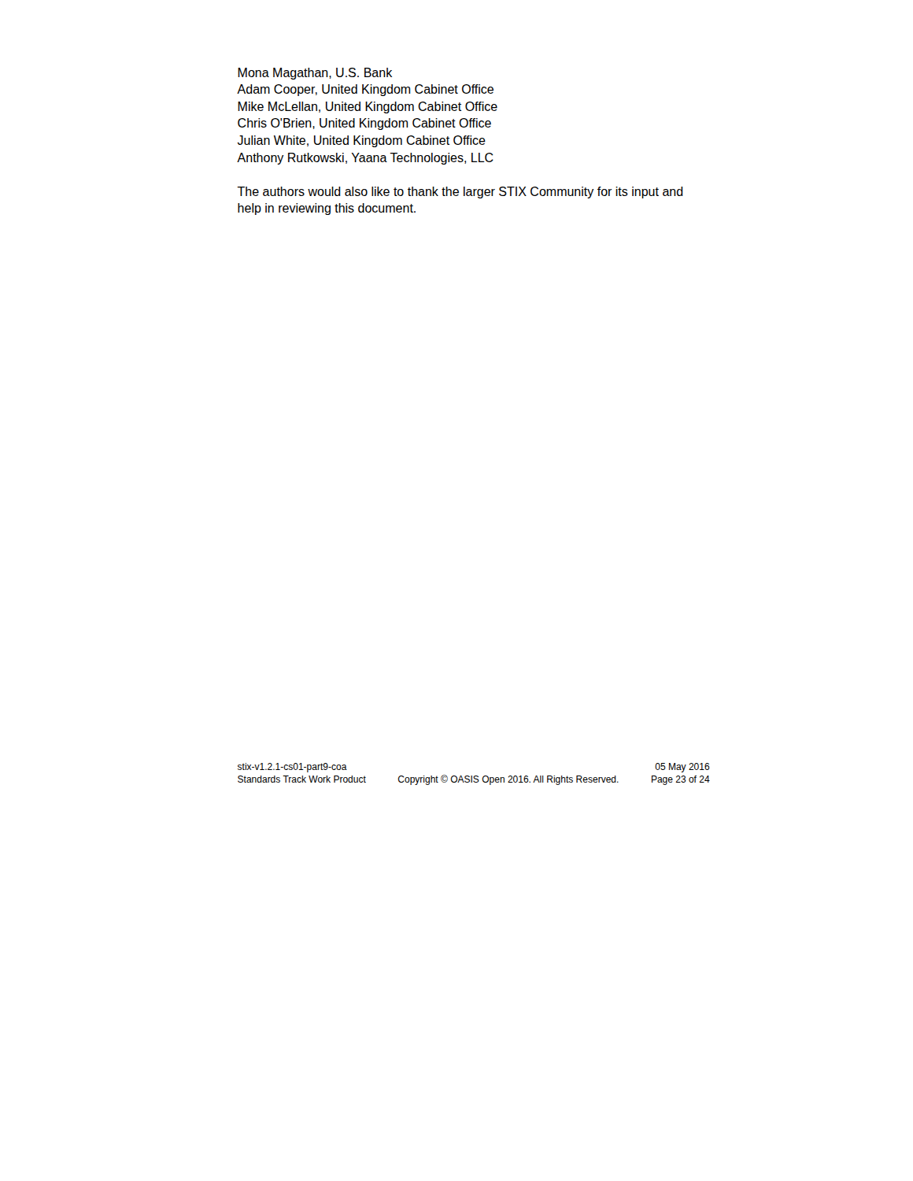Mona Magathan, U.S. Bank
Adam Cooper, United Kingdom Cabinet Office
Mike McLellan, United Kingdom Cabinet Office
Chris O'Brien, United Kingdom Cabinet Office
Julian White, United Kingdom Cabinet Office
Anthony Rutkowski, Yaana Technologies, LLC
The authors would also like to thank the larger STIX Community for its input and help in reviewing this document.
stix-v1.2.1-cs01-part9-coa
05 May 2016
Standards Track Work Product
Copyright © OASIS Open 2016. All Rights Reserved.
Page 23 of 24